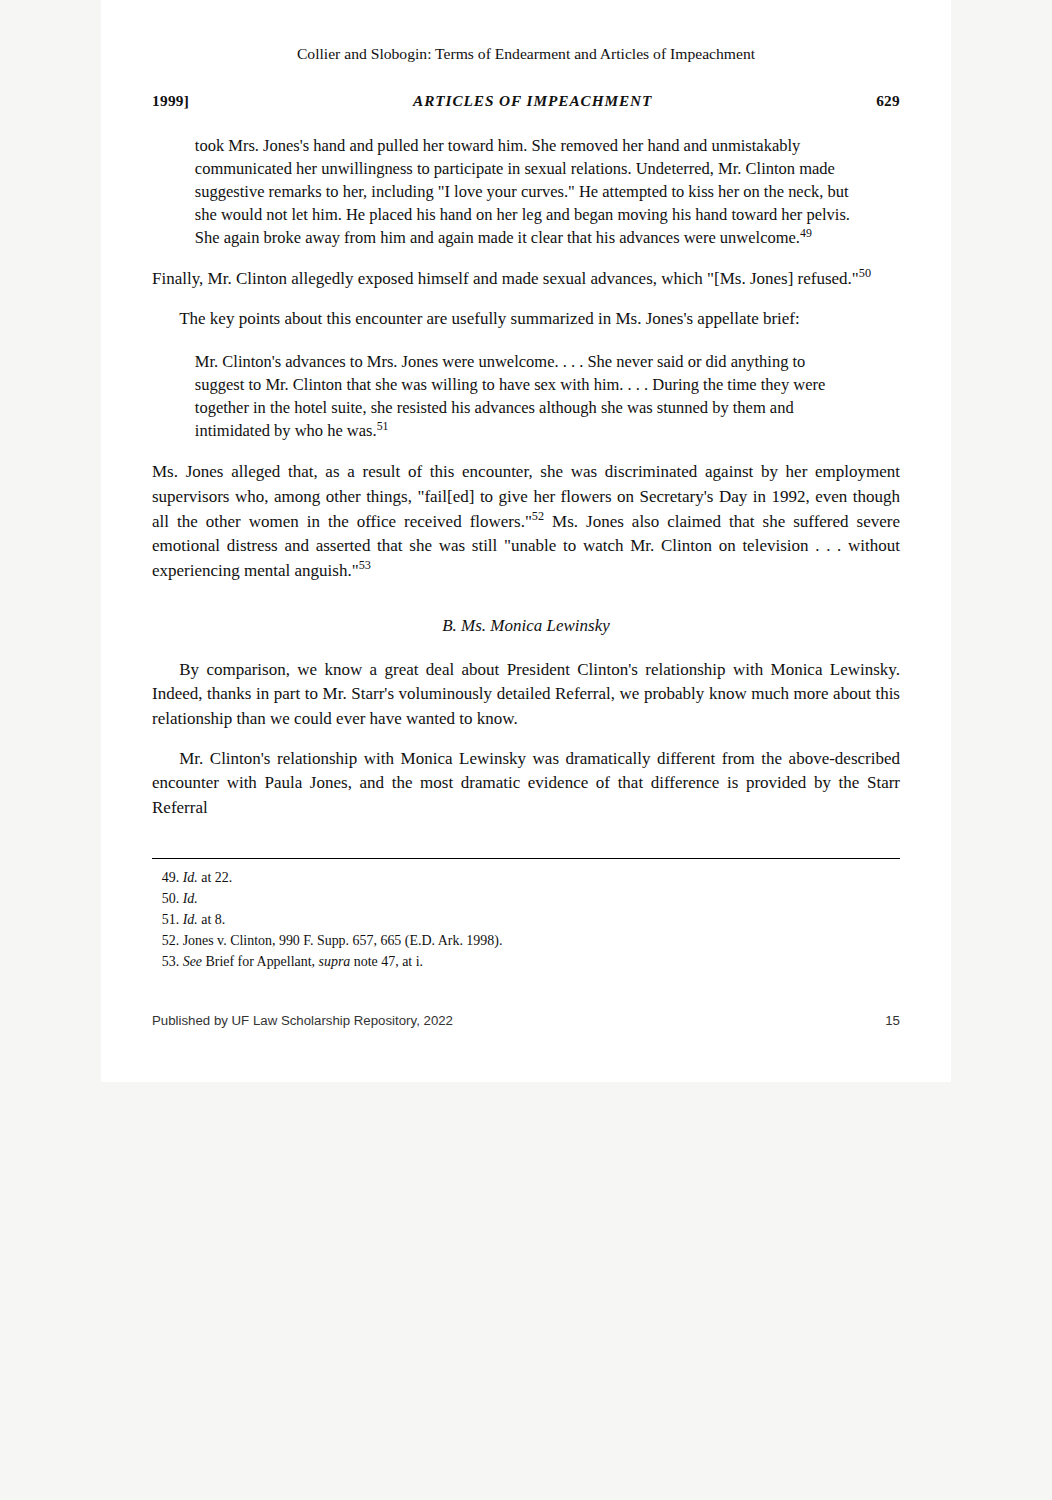Collier and Slobogin: Terms of Endearment and Articles of Impeachment
1999] ARTICLES OF IMPEACHMENT 629
took Mrs. Jones's hand and pulled her toward him. She removed her hand and unmistakably communicated her unwillingness to participate in sexual relations. Undeterred, Mr. Clinton made suggestive remarks to her, including "I love your curves." He attempted to kiss her on the neck, but she would not let him. He placed his hand on her leg and began moving his hand toward her pelvis. She again broke away from him and again made it clear that his advances were unwelcome.49
Finally, Mr. Clinton allegedly exposed himself and made sexual advances, which "[Ms. Jones] refused."50
The key points about this encounter are usefully summarized in Ms. Jones's appellate brief:
Mr. Clinton's advances to Mrs. Jones were unwelcome. . . . She never said or did anything to suggest to Mr. Clinton that she was willing to have sex with him. . . . During the time they were together in the hotel suite, she resisted his advances although she was stunned by them and intimidated by who he was.51
Ms. Jones alleged that, as a result of this encounter, she was discriminated against by her employment supervisors who, among other things, "fail[ed] to give her flowers on Secretary's Day in 1992, even though all the other women in the office received flowers."52 Ms. Jones also claimed that she suffered severe emotional distress and asserted that she was still "unable to watch Mr. Clinton on television . . . without experiencing mental anguish."53
B. Ms. Monica Lewinsky
By comparison, we know a great deal about President Clinton's relationship with Monica Lewinsky. Indeed, thanks in part to Mr. Starr's voluminously detailed Referral, we probably know much more about this relationship than we could ever have wanted to know.
Mr. Clinton's relationship with Monica Lewinsky was dramatically different from the above-described encounter with Paula Jones, and the most dramatic evidence of that difference is provided by the Starr Referral
Id. at 22.
Id.
Id. at 8.
Jones v. Clinton, 990 F. Supp. 657, 665 (E.D. Ark. 1998).
See Brief for Appellant, supra note 47, at i.
Published by UF Law Scholarship Repository, 2022 15